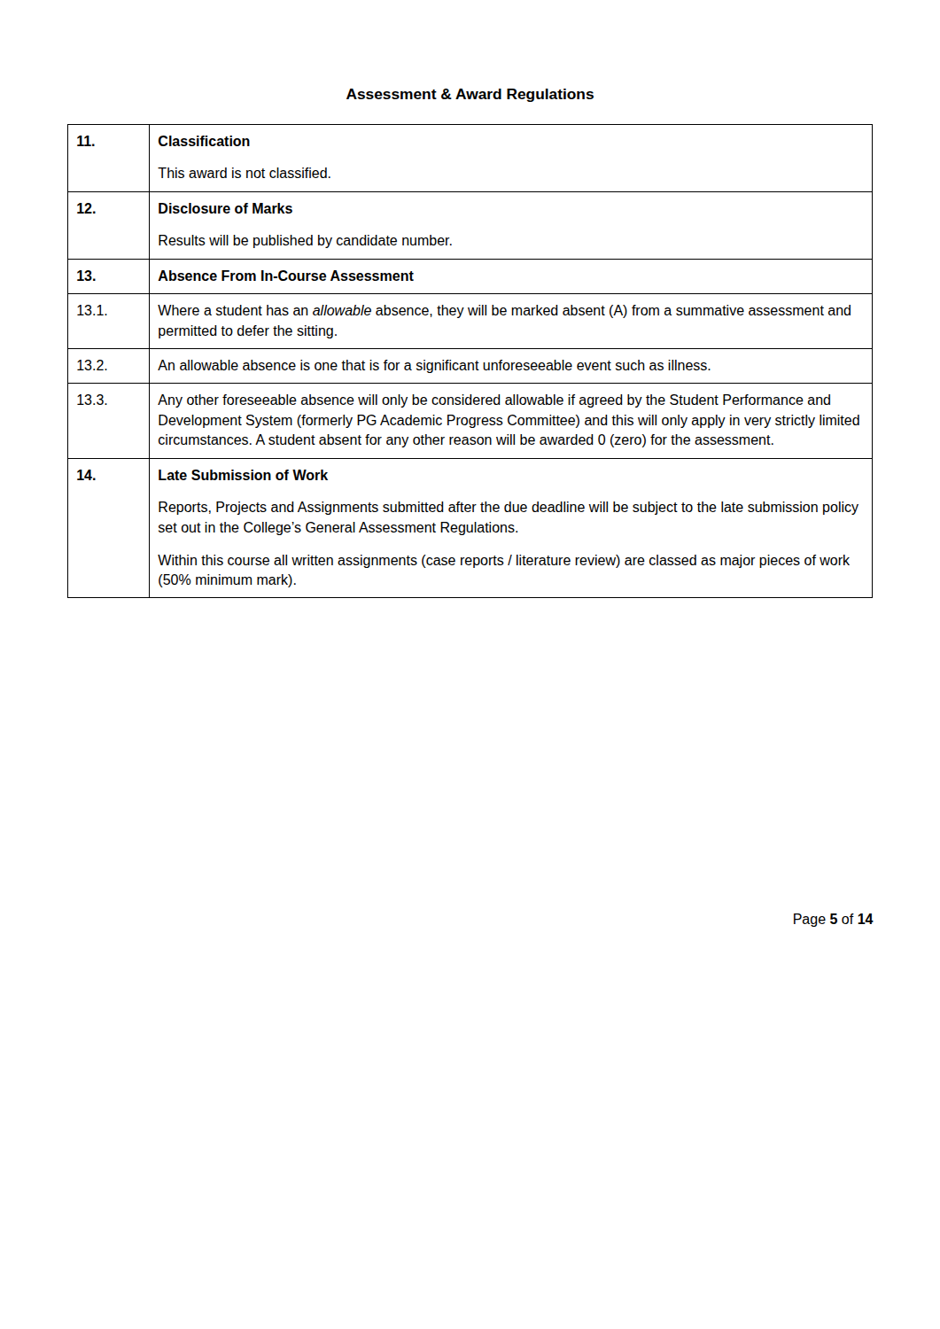Assessment & Award Regulations
| 11. | Classification This award is not classified. |
| 12. | Disclosure of Marks Results will be published by candidate number. |
| 13. | Absence From In-Course Assessment |
| 13.1. | Where a student has an allowable absence, they will be marked absent (A) from a summative assessment and permitted to defer the sitting. |
| 13.2. | An allowable absence is one that is for a significant unforeseeable event such as illness. |
| 13.3. | Any other foreseeable absence will only be considered allowable if agreed by the Student Performance and Development System (formerly PG Academic Progress Committee) and this will only apply in very strictly limited circumstances. A student absent for any other reason will be awarded 0 (zero) for the assessment. |
| 14. | Late Submission of Work Reports, Projects and Assignments submitted after the due deadline will be subject to the late submission policy set out in the College’s General Assessment Regulations. Within this course all written assignments (case reports / literature review) are classed as major pieces of work (50% minimum mark). |
Page 5 of 14